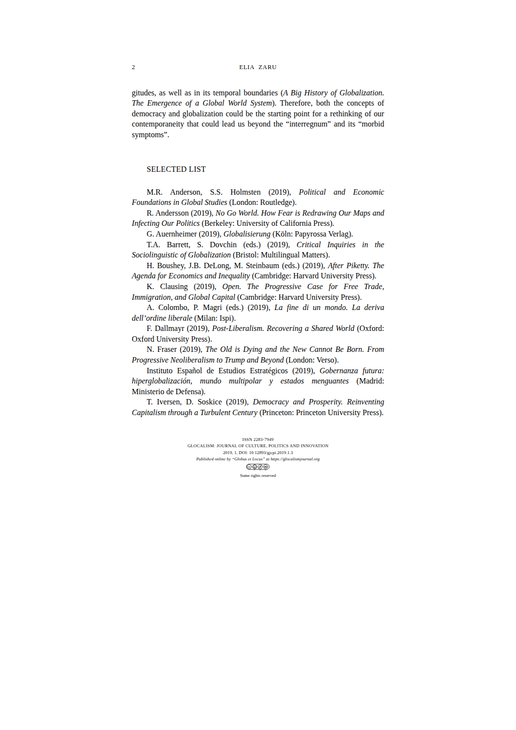2 ELIA ZARU
gitudes, as well as in its temporal boundaries (A Big History of Globalization. The Emergence of a Global World System). Therefore, both the concepts of democracy and globalization could be the starting point for a rethinking of our contemporaneity that could lead us beyond the “interregnum” and its “morbid symptoms”.
SELECTED LIST
M.R. Anderson, S.S. Holmsten (2019), Political and Economic Foundations in Global Studies (London: Routledge).
R. Andersson (2019), No Go World. How Fear is Redrawing Our Maps and Infecting Our Politics (Berkeley: University of California Press).
G. Auernheimer (2019), Globalisierung (Köln: Papyrossa Verlag).
T.A. Barrett, S. Dovchin (eds.) (2019), Critical Inquiries in the Sociolinguistic of Globalization (Bristol: Multilingual Matters).
H. Boushey, J.B. DeLong, M. Steinbaum (eds.) (2019), After Piketty. The Agenda for Economics and Inequality (Cambridge: Harvard University Press).
K. Clausing (2019), Open. The Progressive Case for Free Trade, Immigration, and Global Capital (Cambridge: Harvard University Press).
A. Colombo, P. Magri (eds.) (2019), La fine di un mondo. La deriva dell’ordine liberale (Milan: Ispi).
F. Dallmayr (2019), Post-Liberalism. Recovering a Shared World (Oxford: Oxford University Press).
N. Fraser (2019), The Old is Dying and the New Cannot Be Born. From Progressive Neoliberalism to Trump and Beyond (London: Verso).
Instituto Español de Estudios Estratégicos (2019), Gobernanza futura: hiperglobalización, mundo multipolar y estados menguantes (Madrid: Ministerio de Defensa).
T. Iversen, D. Soskice (2019), Democracy and Prosperity. Reinventing Capitalism through a Turbulent Century (Princeton: Princeton University Press).
ISSN 2283-7949
GLOCALISM: JOURNAL OF CULTURE, POLITICS AND INNOVATION
2019, 1, DOI: 10.12893/gjcpi.2019.1.3
Published online by “Globus et Locus” at https://glocalismjournal.org
cc ● $ BY NC ND
Some rights reserved